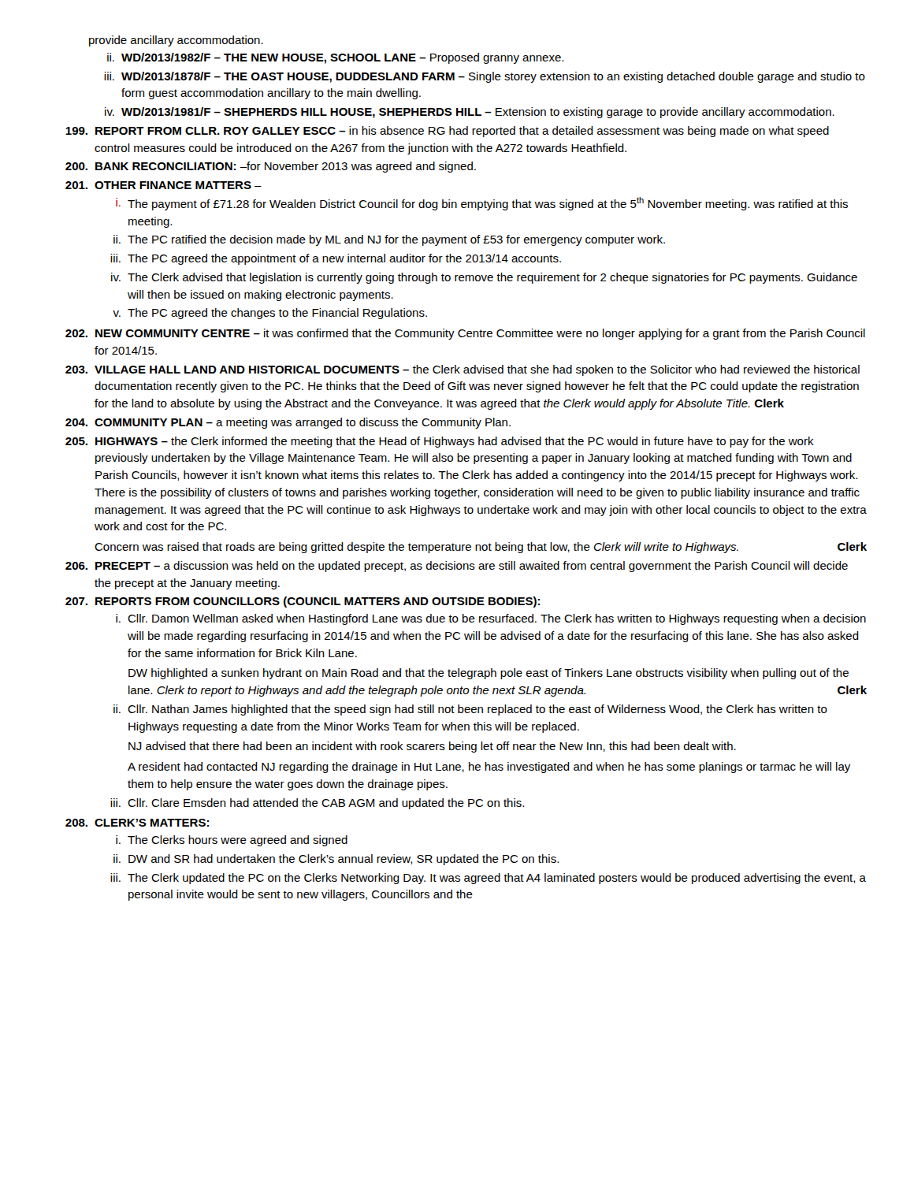provide ancillary accommodation.
ii.
WD/2013/1982/F – THE NEW HOUSE, SCHOOL LANE – Proposed granny annexe.
iii.
WD/2013/1878/F – THE OAST HOUSE, DUDDESLAND FARM – Single storey extension to an existing detached double garage and studio to form guest accommodation ancillary to the main dwelling.
iv.
WD/2013/1981/F – SHEPHERDS HILL HOUSE, SHEPHERDS HILL – Extension to existing garage to provide ancillary accommodation.
199.
REPORT FROM CLLR. ROY GALLEY ESCC – in his absence RG had reported that a detailed assessment was being made on what speed control measures could be introduced on the A267 from the junction with the A272 towards Heathfield.
200.
BANK RECONCILIATION: –for November 2013 was agreed and signed.
201.
OTHER FINANCE MATTERS –
i.
The payment of £71.28 for Wealden District Council for dog bin emptying that was signed at the 5th November meeting. was ratified at this meeting.
ii.
The PC ratified the decision made by ML and NJ for the payment of £53 for emergency computer work.
iii.
The PC agreed the appointment of a new internal auditor for the 2013/14 accounts.
iv.
The Clerk advised that legislation is currently going through to remove the requirement for 2 cheque signatories for PC payments. Guidance will then be issued on making electronic payments.
v.
The PC agreed the changes to the Financial Regulations.
202.
NEW COMMUNITY CENTRE – it was confirmed that the Community Centre Committee were no longer applying for a grant from the Parish Council for 2014/15.
203.
VILLAGE HALL LAND AND HISTORICAL DOCUMENTS – the Clerk advised that she had spoken to the Solicitor who had reviewed the historical documentation recently given to the PC. He thinks that the Deed of Gift was never signed however he felt that the PC could update the registration for the land to absolute by using the Abstract and the Conveyance. It was agreed that the Clerk would apply for Absolute Title. Clerk
204.
COMMUNITY PLAN – a meeting was arranged to discuss the Community Plan.
205.
HIGHWAYS – the Clerk informed the meeting that the Head of Highways had advised that the PC would in future have to pay for the work previously undertaken by the Village Maintenance Team. He will also be presenting a paper in January looking at matched funding with Town and Parish Councils, however it isn’t known what items this relates to. The Clerk has added a contingency into the 2014/15 precept for Highways work. There is the possibility of clusters of towns and parishes working together, consideration will need to be given to public liability insurance and traffic management. It was agreed that the PC will continue to ask Highways to undertake work and may join with other local councils to object to the extra work and cost for the PC.
Concern was raised that roads are being gritted despite the temperature not being that low, the Clerk will write to Highways. Clerk
206.
PRECEPT – a discussion was held on the updated precept, as decisions are still awaited from central government the Parish Council will decide the precept at the January meeting.
207.
REPORTS FROM COUNCILLORS (COUNCIL MATTERS AND OUTSIDE BODIES):
i.
Cllr. Damon Wellman asked when Hastingford Lane was due to be resurfaced. The Clerk has written to Highways requesting when a decision will be made regarding resurfacing in 2014/15 and when the PC will be advised of a date for the resurfacing of this lane. She has also asked for the same information for Brick Kiln Lane.
DW highlighted a sunken hydrant on Main Road and that the telegraph pole east of Tinkers Lane obstructs visibility when pulling out of the lane. Clerk to report to Highways and add the telegraph pole onto the next SLR agenda. Clerk
ii.
Cllr. Nathan James highlighted that the speed sign had still not been replaced to the east of Wilderness Wood, the Clerk has written to Highways requesting a date from the Minor Works Team for when this will be replaced.
NJ advised that there had been an incident with rook scarers being let off near the New Inn, this had been dealt with.
A resident had contacted NJ regarding the drainage in Hut Lane, he has investigated and when he has some planings or tarmac he will lay them to help ensure the water goes down the drainage pipes.
iii.
Cllr. Clare Emsden had attended the CAB AGM and updated the PC on this.
208.
CLERK’S MATTERS:
i.
The Clerks hours were agreed and signed
ii.
DW and SR had undertaken the Clerk’s annual review, SR updated the PC on this.
iii.
The Clerk updated the PC on the Clerks Networking Day. It was agreed that A4 laminated posters would be produced advertising the event, a personal invite would be sent to new villagers, Councillors and the